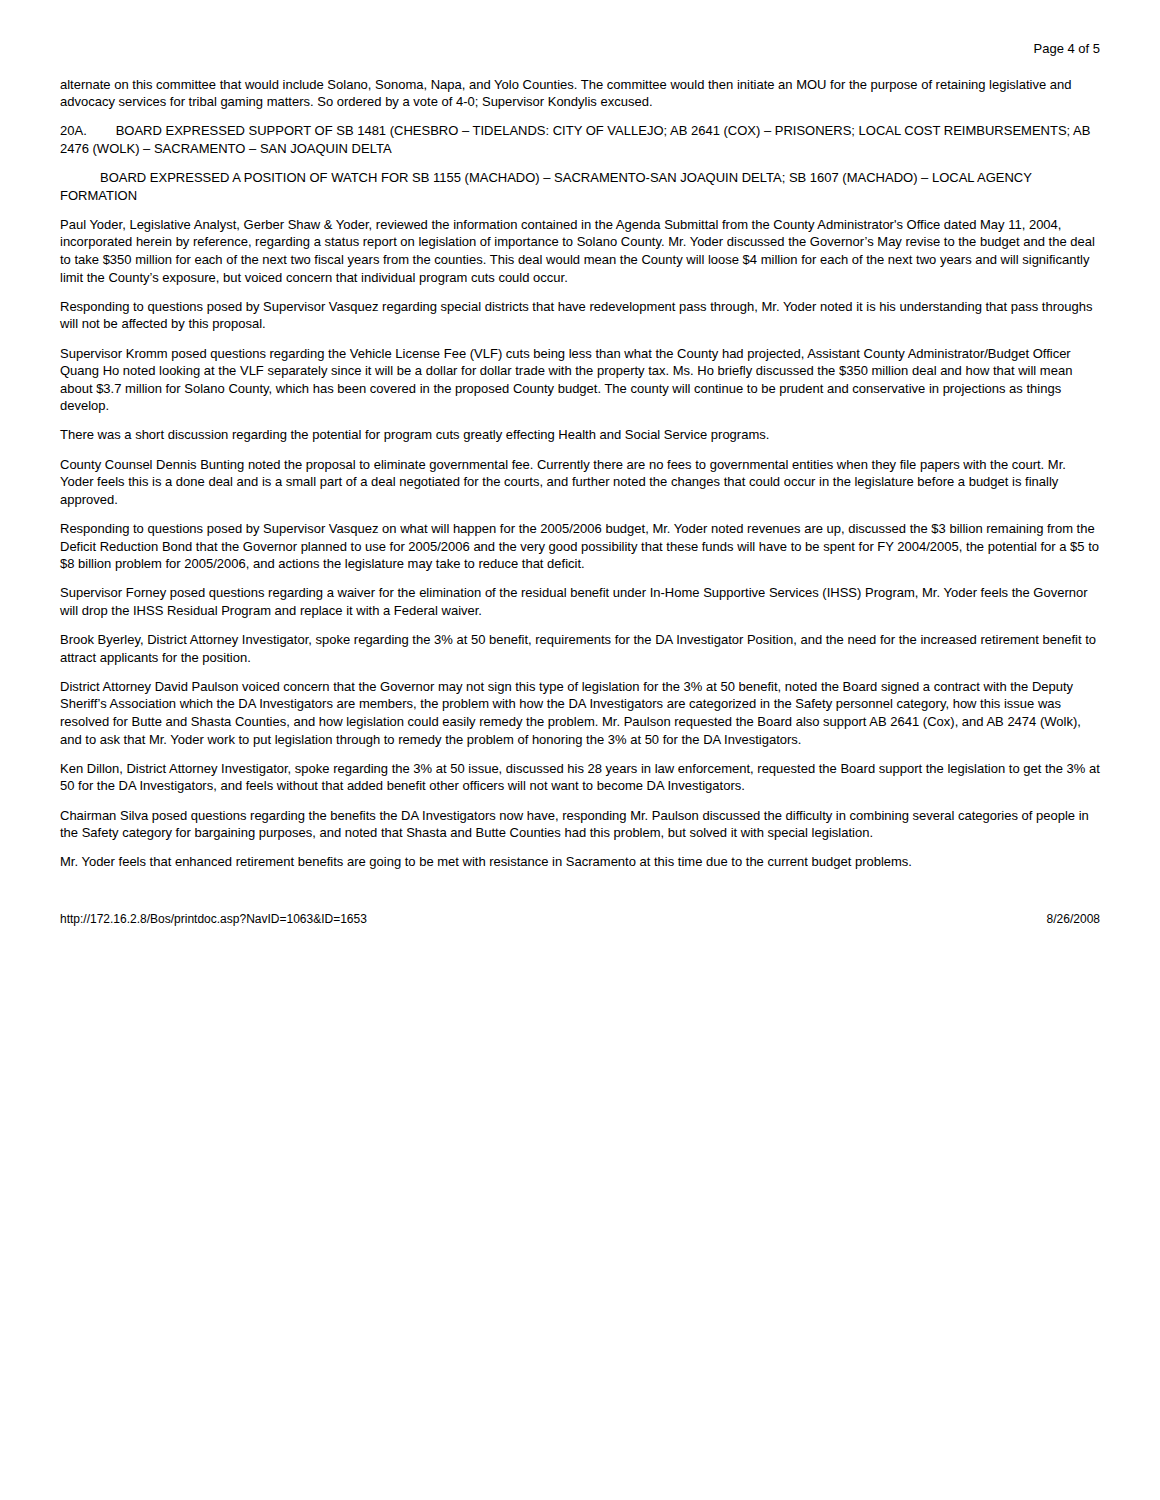Page 4 of 5
alternate on this committee that would include Solano, Sonoma, Napa, and Yolo Counties. The committee would then initiate an MOU for the purpose of retaining legislative and advocacy services for tribal gaming matters. So ordered by a vote of 4-0; Supervisor Kondylis excused.
20A. BOARD EXPRESSED SUPPORT OF SB 1481 (CHESBRO – TIDELANDS: CITY OF VALLEJO; AB 2641 (COX) – PRISONERS; LOCAL COST REIMBURSEMENTS; AB 2476 (WOLK) – SACRAMENTO – SAN JOAQUIN DELTA
BOARD EXPRESSED A POSITION OF WATCH FOR SB 1155 (MACHADO) – SACRAMENTO-SAN JOAQUIN DELTA; SB 1607 (MACHADO) – LOCAL AGENCY FORMATION
Paul Yoder, Legislative Analyst, Gerber Shaw & Yoder, reviewed the information contained in the Agenda Submittal from the County Administrator's Office dated May 11, 2004, incorporated herein by reference, regarding a status report on legislation of importance to Solano County. Mr. Yoder discussed the Governor’s May revise to the budget and the deal to take $350 million for each of the next two fiscal years from the counties. This deal would mean the County will loose $4 million for each of the next two years and will significantly limit the County’s exposure, but voiced concern that individual program cuts could occur.
Responding to questions posed by Supervisor Vasquez regarding special districts that have redevelopment pass through, Mr. Yoder noted it is his understanding that pass throughs will not be affected by this proposal.
Supervisor Kromm posed questions regarding the Vehicle License Fee (VLF) cuts being less than what the County had projected, Assistant County Administrator/Budget Officer Quang Ho noted looking at the VLF separately since it will be a dollar for dollar trade with the property tax. Ms. Ho briefly discussed the $350 million deal and how that will mean about $3.7 million for Solano County, which has been covered in the proposed County budget. The county will continue to be prudent and conservative in projections as things develop.
There was a short discussion regarding the potential for program cuts greatly effecting Health and Social Service programs.
County Counsel Dennis Bunting noted the proposal to eliminate governmental fee. Currently there are no fees to governmental entities when they file papers with the court. Mr. Yoder feels this is a done deal and is a small part of a deal negotiated for the courts, and further noted the changes that could occur in the legislature before a budget is finally approved.
Responding to questions posed by Supervisor Vasquez on what will happen for the 2005/2006 budget, Mr. Yoder noted revenues are up, discussed the $3 billion remaining from the Deficit Reduction Bond that the Governor planned to use for 2005/2006 and the very good possibility that these funds will have to be spent for FY 2004/2005, the potential for a $5 to $8 billion problem for 2005/2006, and actions the legislature may take to reduce that deficit.
Supervisor Forney posed questions regarding a waiver for the elimination of the residual benefit under In-Home Supportive Services (IHSS) Program, Mr. Yoder feels the Governor will drop the IHSS Residual Program and replace it with a Federal waiver.
Brook Byerley, District Attorney Investigator, spoke regarding the 3% at 50 benefit, requirements for the DA Investigator Position, and the need for the increased retirement benefit to attract applicants for the position.
District Attorney David Paulson voiced concern that the Governor may not sign this type of legislation for the 3% at 50 benefit, noted the Board signed a contract with the Deputy Sheriff’s Association which the DA Investigators are members, the problem with how the DA Investigators are categorized in the Safety personnel category, how this issue was resolved for Butte and Shasta Counties, and how legislation could easily remedy the problem. Mr. Paulson requested the Board also support AB 2641 (Cox), and AB 2474 (Wolk), and to ask that Mr. Yoder work to put legislation through to remedy the problem of honoring the 3% at 50 for the DA Investigators.
Ken Dillon, District Attorney Investigator, spoke regarding the 3% at 50 issue, discussed his 28 years in law enforcement, requested the Board support the legislation to get the 3% at 50 for the DA Investigators, and feels without that added benefit other officers will not want to become DA Investigators.
Chairman Silva posed questions regarding the benefits the DA Investigators now have, responding Mr. Paulson discussed the difficulty in combining several categories of people in the Safety category for bargaining purposes, and noted that Shasta and Butte Counties had this problem, but solved it with special legislation.
Mr. Yoder feels that enhanced retirement benefits are going to be met with resistance in Sacramento at this time due to the current budget problems.
http://172.16.2.8/Bos/printdoc.asp?NavID=1063&ID=1653 8/26/2008